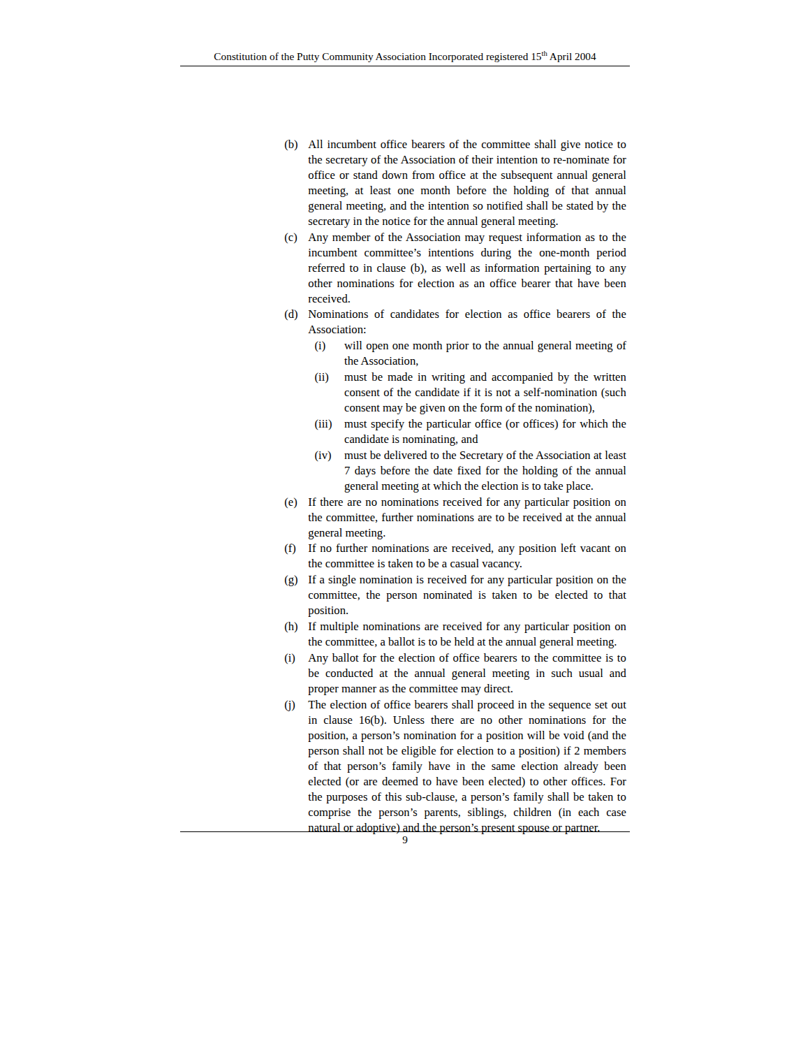Constitution of the Putty Community Association Incorporated registered 15th April 2004
(b) All incumbent office bearers of the committee shall give notice to the secretary of the Association of their intention to re-nominate for office or stand down from office at the subsequent annual general meeting, at least one month before the holding of that annual general meeting, and the intention so notified shall be stated by the secretary in the notice for the annual general meeting.
(c) Any member of the Association may request information as to the incumbent committee’s intentions during the one-month period referred to in clause (b), as well as information pertaining to any other nominations for election as an office bearer that have been received.
(d) Nominations of candidates for election as office bearers of the Association:
(i) will open one month prior to the annual general meeting of the Association,
(ii) must be made in writing and accompanied by the written consent of the candidate if it is not a self-nomination (such consent may be given on the form of the nomination),
(iii) must specify the particular office (or offices) for which the candidate is nominating, and
(iv) must be delivered to the Secretary of the Association at least 7 days before the date fixed for the holding of the annual general meeting at which the election is to take place.
(e) If there are no nominations received for any particular position on the committee, further nominations are to be received at the annual general meeting.
(f) If no further nominations are received, any position left vacant on the committee is taken to be a casual vacancy.
(g) If a single nomination is received for any particular position on the committee, the person nominated is taken to be elected to that position.
(h) If multiple nominations are received for any particular position on the committee, a ballot is to be held at the annual general meeting.
(i) Any ballot for the election of office bearers to the committee is to be conducted at the annual general meeting in such usual and proper manner as the committee may direct.
(j) The election of office bearers shall proceed in the sequence set out in clause 16(b). Unless there are no other nominations for the position, a person’s nomination for a position will be void (and the person shall not be eligible for election to a position) if 2 members of that person’s family have in the same election already been elected (or are deemed to have been elected) to other offices. For the purposes of this sub-clause, a person’s family shall be taken to comprise the person’s parents, siblings, children (in each case natural or adoptive) and the person’s present spouse or partner.
9